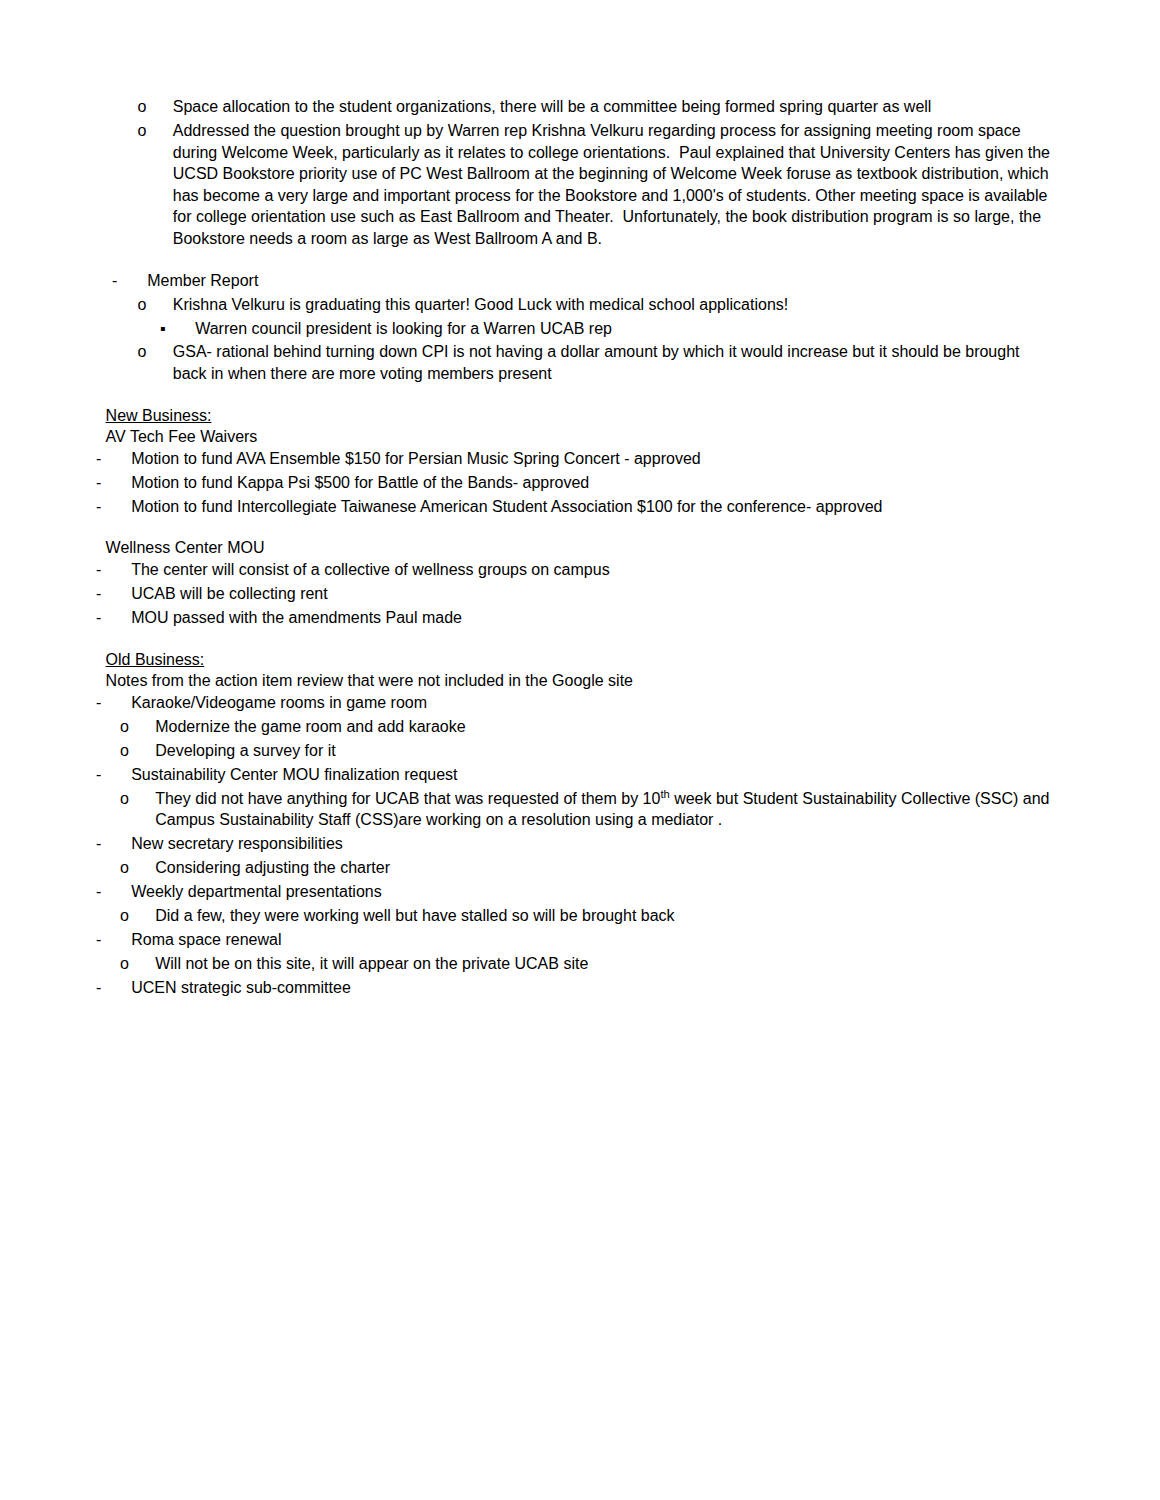o Space allocation to the student organizations, there will be a committee being formed spring quarter as well
o Addressed the question brought up by Warren rep Krishna Velkuru regarding process for assigning meeting room space during Welcome Week, particularly as it relates to college orientations. Paul explained that University Centers has given the UCSD Bookstore priority use of PC West Ballroom at the beginning of Welcome Week foruse as textbook distribution, which has become a very large and important process for the Bookstore and 1,000's of students. Other meeting space is available for college orientation use such as East Ballroom and Theater. Unfortunately, the book distribution program is so large, the Bookstore needs a room as large as West Ballroom A and B.
-Member Report
o Krishna Velkuru is graduating this quarter! Good Luck with medical school applications!
▪Warren council president is looking for a Warren UCAB rep
o GSA- rational behind turning down CPI is not having a dollar amount by which it would increase but it should be brought back in when there are more voting members present
New Business:
AV Tech Fee Waivers
-Motion to fund AVA Ensemble $150 for Persian Music Spring Concert - approved
-Motion to fund Kappa Psi $500 for Battle of the Bands- approved
-Motion to fund Intercollegiate Taiwanese American Student Association $100 for the conference- approved
Wellness Center MOU
-The center will consist of a collective of wellness groups on campus
-UCAB will be collecting rent
-MOU passed with the amendments Paul made
Old Business:
Notes from the action item review that were not included in the Google site
-Karaoke/Videogame rooms in game room
o Modernize the game room and add karaoke
o Developing a survey for it
-Sustainability Center MOU finalization request
o They did not have anything for UCAB that was requested of them by 10th week but Student Sustainability Collective (SSC) and Campus Sustainability Staff (CSS)are working on a resolution using a mediator .
-New secretary responsibilities
o Considering adjusting the charter
-Weekly departmental presentations
o Did a few, they were working well but have stalled so will be brought back
-Roma space renewal
o Will not be on this site, it will appear on the private UCAB site
-UCEN strategic sub-committee